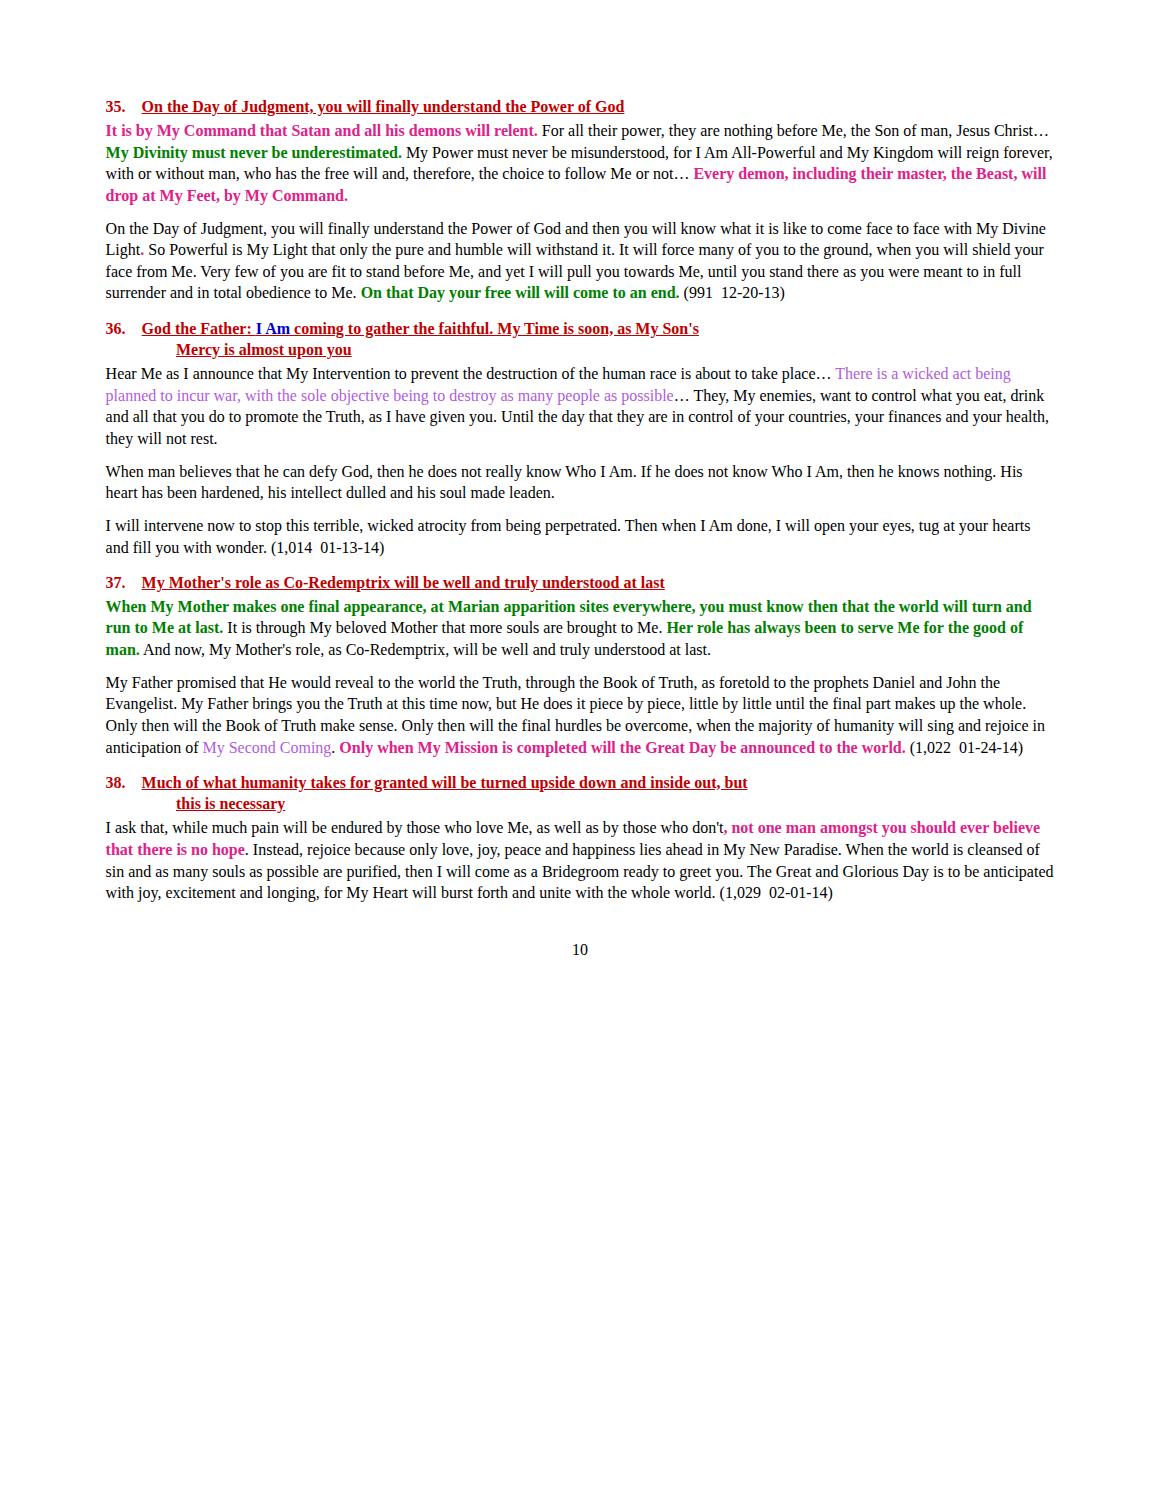35. On the Day of Judgment, you will finally understand the Power of God
It is by My Command that Satan and all his demons will relent. For all their power, they are nothing before Me, the Son of man, Jesus Christ… My Divinity must never be underestimated. My Power must never be misunderstood, for I Am All-Powerful and My Kingdom will reign forever, with or without man, who has the free will and, therefore, the choice to follow Me or not… Every demon, including their master, the Beast, will drop at My Feet, by My Command.
On the Day of Judgment, you will finally understand the Power of God and then you will know what it is like to come face to face with My Divine Light. So Powerful is My Light that only the pure and humble will withstand it. It will force many of you to the ground, when you will shield your face from Me. Very few of you are fit to stand before Me, and yet I will pull you towards Me, until you stand there as you were meant to in full surrender and in total obedience to Me. On that Day your free will will come to an end. (991 12-20-13)
36. God the Father: I Am coming to gather the faithful. My Time is soon, as My Son's Mercy is almost upon you
Hear Me as I announce that My Intervention to prevent the destruction of the human race is about to take place… There is a wicked act being planned to incur war, with the sole objective being to destroy as many people as possible… They, My enemies, want to control what you eat, drink and all that you do to promote the Truth, as I have given you. Until the day that they are in control of your countries, your finances and your health, they will not rest.
When man believes that he can defy God, then he does not really know Who I Am. If he does not know Who I Am, then he knows nothing. His heart has been hardened, his intellect dulled and his soul made leaden.
I will intervene now to stop this terrible, wicked atrocity from being perpetrated. Then when I Am done, I will open your eyes, tug at your hearts and fill you with wonder. (1,014 01-13-14)
37. My Mother's role as Co-Redemptrix will be well and truly understood at last
When My Mother makes one final appearance, at Marian apparition sites everywhere, you must know then that the world will turn and run to Me at last. It is through My beloved Mother that more souls are brought to Me. Her role has always been to serve Me for the good of man. And now, My Mother's role, as Co-Redemptrix, will be well and truly understood at last.
My Father promised that He would reveal to the world the Truth, through the Book of Truth, as foretold to the prophets Daniel and John the Evangelist. My Father brings you the Truth at this time now, but He does it piece by piece, little by little until the final part makes up the whole. Only then will the Book of Truth make sense. Only then will the final hurdles be overcome, when the majority of humanity will sing and rejoice in anticipation of My Second Coming. Only when My Mission is completed will the Great Day be announced to the world. (1,022 01-24-14)
38. Much of what humanity takes for granted will be turned upside down and inside out, but this is necessary
I ask that, while much pain will be endured by those who love Me, as well as by those who don't, not one man amongst you should ever believe that there is no hope. Instead, rejoice because only love, joy, peace and happiness lies ahead in My New Paradise. When the world is cleansed of sin and as many souls as possible are purified, then I will come as a Bridegroom ready to greet you. The Great and Glorious Day is to be anticipated with joy, excitement and longing, for My Heart will burst forth and unite with the whole world. (1,029 02-01-14)
10